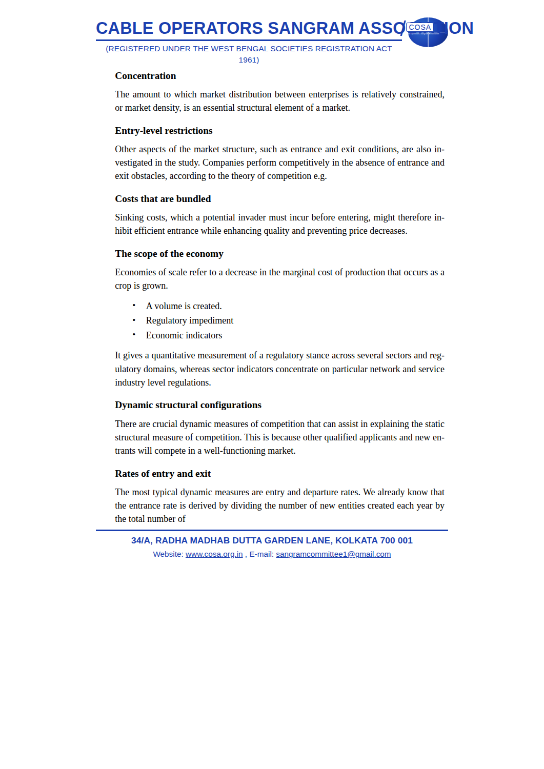/
COSA
Cable Operators Sangram Association
Cable Operators Sangram Association
(REGISTERED UNDER THE WEST BENGAL SOCIETIES REGISTRATION ACT 1961)
Concentration
The amount to which market distribution between enterprises is relatively constrained, or market density, is an essential structural element of a market.
Entry-level restrictions
Other aspects of the market structure, such as entrance and exit conditions, are also investigated in the study. Companies perform competitively in the absence of entrance and exit obstacles, according to the theory of competition e.g.
Costs that are bundled
Sinking costs, which a potential invader must incur before entering, might therefore inhibit efficient entrance while enhancing quality and preventing price decreases.
The scope of the economy
Economies of scale refer to a decrease in the marginal cost of production that occurs as a crop is grown.
A volume is created.
Regulatory impediment
Economic indicators
It gives a quantitative measurement of a regulatory stance across several sectors and regulatory domains, whereas sector indicators concentrate on particular network and service industry level regulations.
Dynamic structural configurations
There are crucial dynamic measures of competition that can assist in explaining the static structural measure of competition. This is because other qualified applicants and new entrants will compete in a well-functioning market.
Rates of entry and exit
The most typical dynamic measures are entry and departure rates. We already know that the entrance rate is derived by dividing the number of new entities created each year by the total number of
34/A, RADHA MADHAB DUTTA GARDEN LANE, KOLKATA 700 001
Website: www.cosa.org.in , E-mail: sangramcommittee1@gmail.com